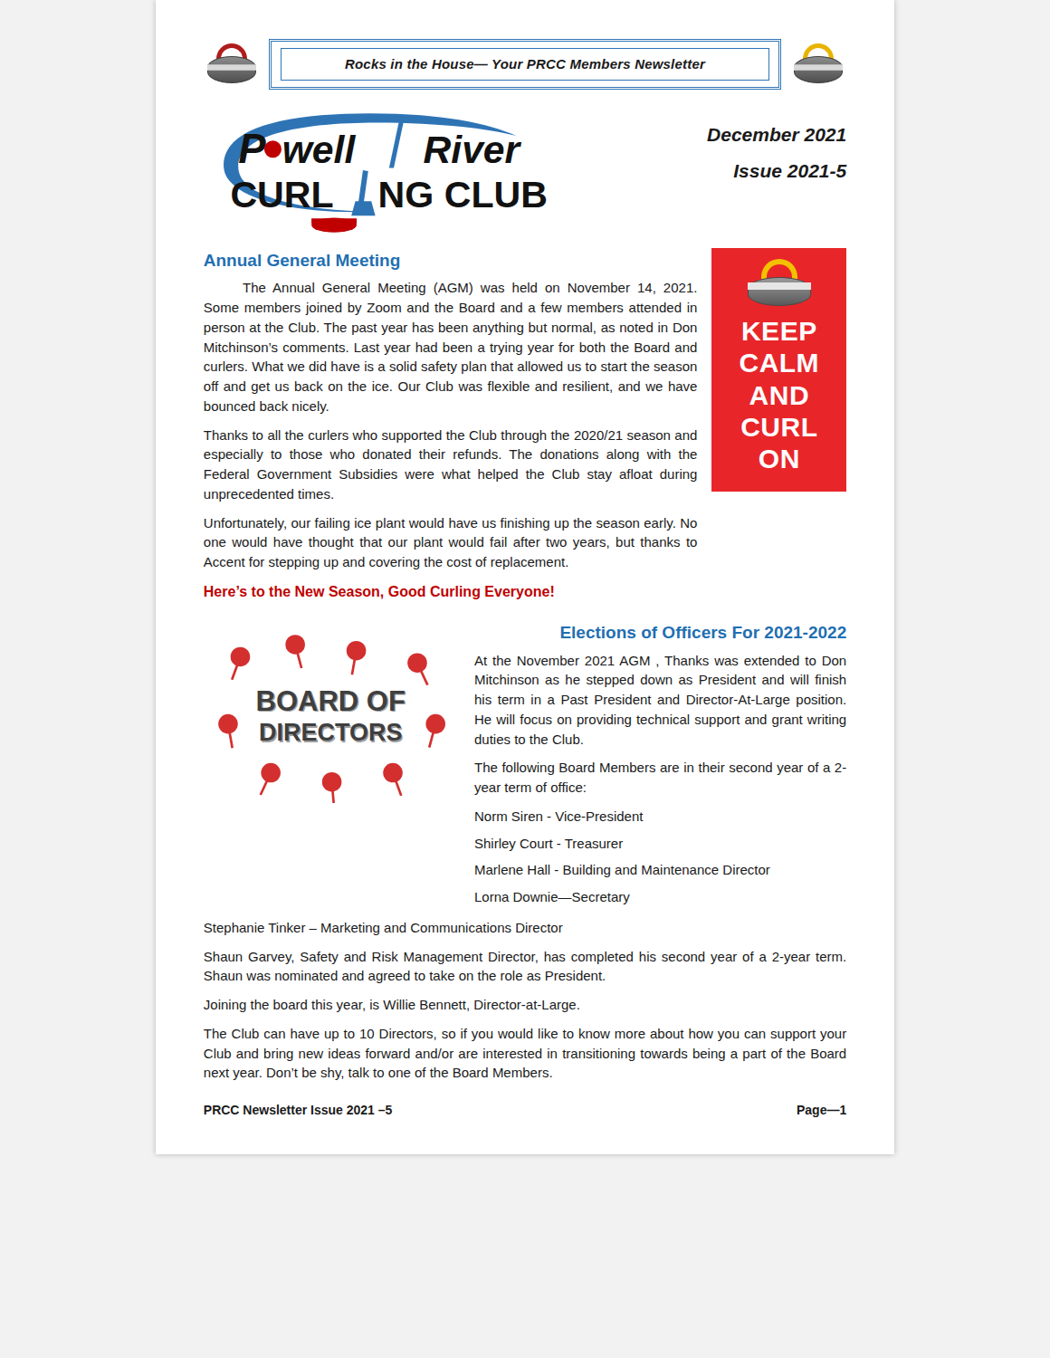Rocks in the House— Your PRCC Members Newsletter
P well River CURL NG CLUB
December 2021
Issue 2021-5
Annual General Meeting
The Annual General Meeting (AGM) was held on November 14, 2021. Some members joined by Zoom and the Board and a few members attended in person at the Club. The past year has been anything but normal, as noted in Don Mitchinson’s comments. Last year had been a trying year for both the Board and curlers. What we did have is a solid safety plan that allowed us to start the season off and get us back on the ice. Our Club was flexible and resilient, and we have bounced back nicely.
Thanks to all the curlers who supported the Club through the 2020/21 season and especially to those who donated their refunds. The donations along with the Federal Government Subsidies were what helped the Club stay afloat during unprecedented times.
Unfortunately, our failing ice plant would have us finishing up the season early. No one would have thought that our plant would fail after two years, but thanks to Accent for stepping up and covering the cost of replacement.
Here’s to the New Season, Good Curling Everyone!
KEEP
CALM
AND
CURL
ON
BOARD OF BOARD OF DIRECTORS DIRECTORS
Elections of Officers For 2021-2022
At the November 2021 AGM , Thanks was extended to Don Mitchinson as he stepped down as President and will finish his term in a Past President and Director-At-Large position. He will focus on providing technical support and grant writing duties to the Club.
The following Board Members are in their second year of a 2-year term of office:
Norm Siren - Vice-President
Shirley Court - Treasurer
Marlene Hall - Building and Maintenance Director
Lorna Downie—Secretary
Stephanie Tinker – Marketing and Communications Director
Shaun Garvey, Safety and Risk Management Director, has completed his second year of a 2-year term. Shaun was nominated and agreed to take on the role as President.
Joining the board this year, is Willie Bennett, Director-at-Large.
The Club can have up to 10 Directors, so if you would like to know more about how you can support your Club and bring new ideas forward and/or are interested in transitioning towards being a part of the Board next year. Don’t be shy, talk to one of the Board Members.
PRCC Newsletter Issue 2021 –5 Page—1